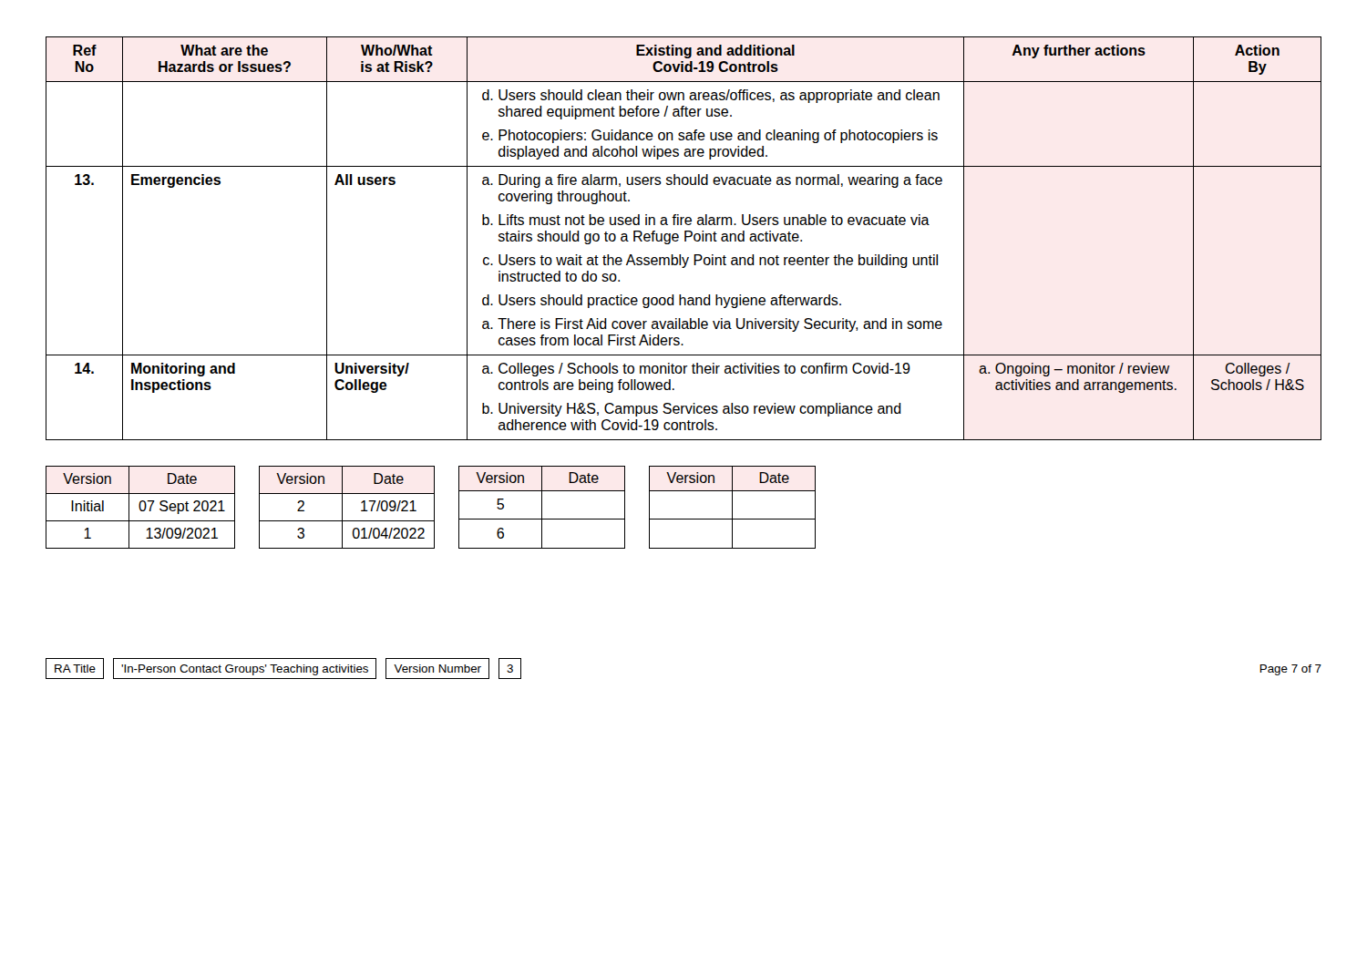| Ref No | What are the Hazards or Issues? | Who/What is at Risk? | Existing and additional Covid-19 Controls | Any further actions | Action By |
| --- | --- | --- | --- | --- | --- |
| | | | Users should clean their own areas/offices, as appropriate and clean shared equipment before / after use. Photocopiers: Guidance on safe use and cleaning of photocopiers is displayed and alcohol wipes are provided. | | |
| 13. | Emergencies | All users | During a fire alarm, users should evacuate as normal, wearing a face covering throughout. Lifts must not be used in a fire alarm. Users unable to evacuate via stairs should go to a Refuge Point and activate. Users to wait at the Assembly Point and not reenter the building until instructed to do so. Users should practice good hand hygiene afterwards. There is First Aid cover available via University Security, and in some cases from local First Aiders. | | |
| 14. | Monitoring and Inspections | University/ College | Colleges / Schools to monitor their activities to confirm Covid-19 controls are being followed. University H&S, Campus Services also review compliance and adherence with Covid-19 controls. | Ongoing – monitor / review activities and arrangements. | Colleges / Schools / H&S |
| Version | Date |
| --- | --- |
| Initial | 07 Sept 2021 |
| 1 | 13/09/2021 |
| Version | Date |
| --- | --- |
| 2 | 17/09/21 |
| 3 | 01/04/2022 |
| Version | Date |
| --- | --- |
| 5 | |
| 6 | |
| Version | Date |
| --- | --- |
RA Title 'In-Person Contact Groups' Teaching activities Version Number 3 Page 7 of 7